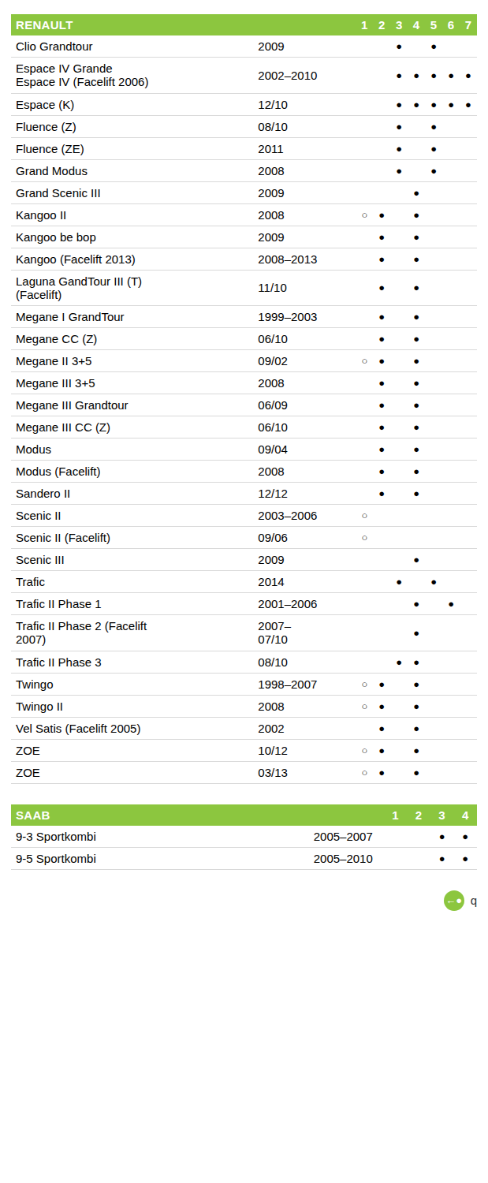| RENAULT | | 1 | 2 | 3 | 4 | 5 | 6 | 7 |
| --- | --- | --- | --- | --- | --- | --- | --- | --- |
| Clio Grandtour | 2009 | | | | | | | |
| Espace IV Grande Espace IV (Facelift 2006) | 2002–2010 | | | | | | | |
| Espace (K) | 12/10 | | | | | | | |
| Fluence (Z) | 08/10 | | | | | | | |
| Fluence (ZE) | 2011 | | | | | | | |
| Grand Modus | 2008 | | | | | | | |
| Grand Scenic III | 2009 | | | | | | | |
| Kangoo II | 2008 | | | | | | | |
| Kangoo be bop | 2009 | | | | | | | |
| Kangoo (Facelift 2013) | 2008–2013 | | | | | | | |
| Laguna GandTour III (T) (Facelift) | 11/10 | | | | | | | |
| Megane I GrandTour | 1999–2003 | | | | | | | |
| Megane CC (Z) | 06/10 | | | | | | | |
| Megane II 3+5 | 09/02 | | | | | | | |
| Megane III 3+5 | 2008 | | | | | | | |
| Megane III Grandtour | 06/09 | | | | | | | |
| Megane III CC (Z) | 06/10 | | | | | | | |
| Modus | 09/04 | | | | | | | |
| Modus (Facelift) | 2008 | | | | | | | |
| Sandero II | 12/12 | | | | | | | |
| Scenic II | 2003–2006 | | | | | | | |
| Scenic II (Facelift) | 09/06 | | | | | | | |
| Scenic III | 2009 | | | | | | | |
| Trafic | 2014 | | | | | | | |
| Trafic II Phase 1 | 2001–2006 | | | | | | | |
| Trafic II Phase 2 (Facelift 2007) | 2007– 07/10 | | | | | | | |
| Trafic II Phase 3 | 08/10 | | | | | | | |
| Twingo | 1998–2007 | | | | | | | |
| Twingo II | 2008 | | | | | | | |
| Vel Satis (Facelift 2005) | 2002 | | | | | | | |
| ZOE | 10/12 | | | | | | | |
| ZOE | 03/13 | | | | | | | |
| SAAB | | 1 | 2 | 3 | 4 |
| --- | --- | --- | --- | --- | --- |
| 9-3 Sportkombi | 2005–2007 | | | | |
| 9-5 Sportkombi | 2005–2010 | | | | |
←● q